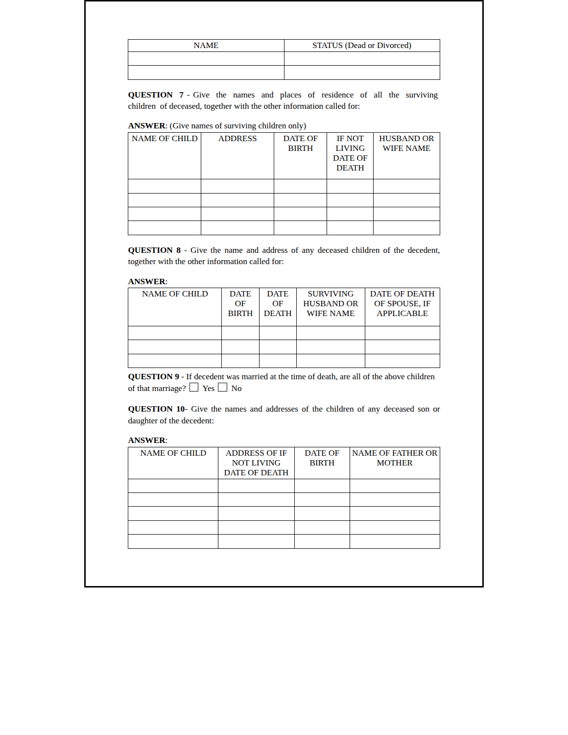| NAME | STATUS (Dead or Divorced) |
| --- | --- |
QUESTION 7 - Give the names and places of residence of all the surviving children of deceased, together with the other information called for:
ANSWER: (Give names of surviving children only)
| NAME OF CHILD | ADDRESS | DATE OF BIRTH | IF NOT LIVING DATE OF DEATH | HUSBAND OR WIFE NAME |
| --- | --- | --- | --- | --- |
QUESTION 8 - Give the name and address of any deceased children of the decedent, together with the other information called for:
ANSWER:
| NAME OF CHILD | DATE OF BIRTH | DATE OF DEATH | SURVIVING HUSBAND OR WIFE NAME | DATE OF DEATH OF SPOUSE, IF APPLICABLE |
| --- | --- | --- | --- | --- |
QUESTION 9 - If decedent was married at the time of death, are all of the above children
of that marriage? Yes No
QUESTION 10- Give the names and addresses of the children of any deceased son or daughter of the decedent:
ANSWER:
| NAME OF CHILD | ADDRESS OF IF NOT LIVING DATE OF DEATH | DATE OF BIRTH | NAME OF FATHER OR MOTHER |
| --- | --- | --- | --- |